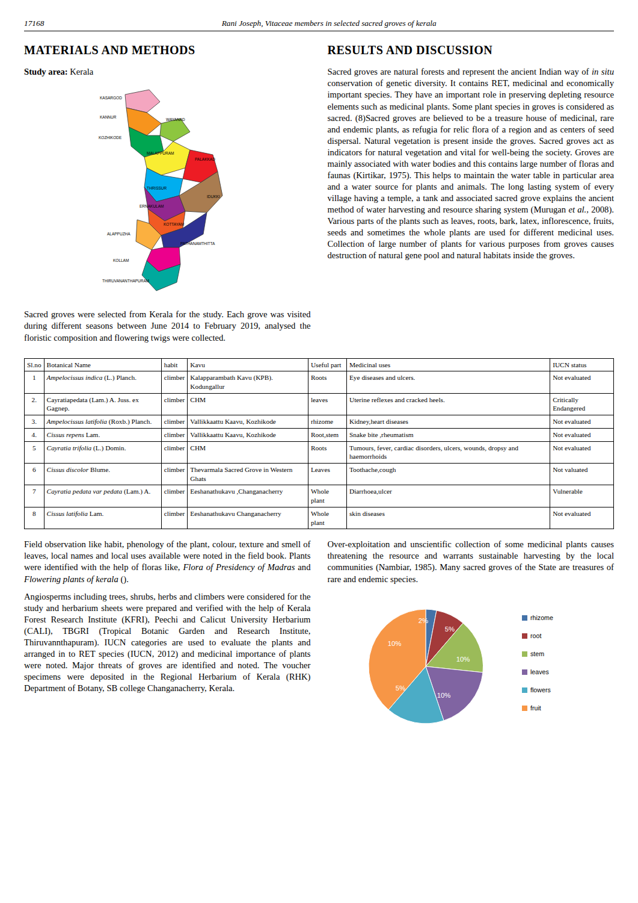17168 Rani Joseph, Vitaceae members in selected sacred groves of kerala
MATERIALS AND METHODS
Study area: Kerala
KASARGOD KANNUR WAYANAD KOZHIKODE MALAPPURAM PALAKKAD THRISSUR ERNAKULAM IDUKKI KOTTAYAM ALAPPUZHA PATHANAMTHITTA KOLLAM THIRUVANANTHAPURAM
Sacred groves were selected from Kerala for the study. Each grove was visited during different seasons between June 2014 to February 2019, analysed the floristic composition and flowering twigs were collected.
RESULTS AND DISCUSSION
Sacred groves are natural forests and represent the ancient Indian way of in situ conservation of genetic diversity. It contains RET, medicinal and economically important species. They have an important role in preserving depleting resource elements such as medicinal plants. Some plant species in groves is considered as sacred. (8)Sacred groves are believed to be a treasure house of medicinal, rare and endemic plants, as refugia for relic flora of a region and as centers of seed dispersal. Natural vegetation is present inside the groves. Sacred groves act as indicators for natural vegetation and vital for well-being the society. Groves are mainly associated with water bodies and this contains large number of floras and faunas (Kirtikar, 1975). This helps to maintain the water table in particular area and a water source for plants and animals. The long lasting system of every village having a temple, a tank and associated sacred grove explains the ancient method of water harvesting and resource sharing system (Murugan et al., 2008). Various parts of the plants such as leaves, roots, bark, latex, inflorescence, fruits, seeds and sometimes the whole plants are used for different medicinal uses. Collection of large number of plants for various purposes from groves causes destruction of natural gene pool and natural habitats inside the groves.
| Sl.no | Botanical Name | habit | Kavu | Useful part | Medicinal uses | IUCN status |
| --- | --- | --- | --- | --- | --- | --- |
| 1 | Ampelocissus indica (L.) Planch. | climber | Kalapparambath Kavu (KPB). Kodungallur | Roots | Eye diseases and ulcers. | Not evaluated |
| 2. | Cayratiapedata (Lam.) A. Juss. ex Gagnep. | climber | CHM | leaves | Uterine reflexes and cracked heels. | Critically Endangered |
| 3. | Ampelocissus latifolia (Roxb.) Planch. | climber | Vallikkaattu Kaavu, Kozhikode | rhizome | Kidney,heart diseases | Not evaluated |
| 4. | Cissus repens Lam. | climber | Vallikkaattu Kaavu, Kozhikode | Root,stem | Snake bite ,rheumatism | Not evaluated |
| 5 | Cayratia trifolia (L.) Domin. | climber | CHM | Roots | Tumours, fever, cardiac disorders, ulcers, wounds, dropsy and haemorrhoids | Not evaluated |
| 6 | Cissus discolor Blume. | climber | Thevarmala Sacred Grove in Western Ghats | Leaves | Toothache,cough | Not valuated |
| 7 | Cayratia pedata var pedata (Lam.) A. | climber | Eeshanathukavu ,Changanacherry | Whole plant | Diarrhoea,ulcer | Vulnerable |
| 8 | Cissus latifolia Lam. | climber | Eeshanathukavu Changanacherry | Whole plant | skin diseases | Not evaluated |
Field observation like habit, phenology of the plant, colour, texture and smell of leaves, local names and local uses available were noted in the field book. Plants were identified with the help of floras like, Flora of Presidency of Madras and Flowering plants of kerala ().
Angiosperms including trees, shrubs, herbs and climbers were considered for the study and herbarium sheets were prepared and verified with the help of Kerala Forest Research Institute (KFRI), Peechi and Calicut University Herbarium (CALI), TBGRI (Tropical Botanic Garden and Research Institute, Thiruvannthapuram). IUCN categories are used to evaluate the plants and arranged in to RET species (IUCN, 2012) and medicinal importance of plants were noted. Major threats of groves are identified and noted. The voucher specimens were deposited in the Regional Herbarium of Kerala (RHK) Department of Botany, SB college Changanacherry, Kerala.
Over-exploitation and unscientific collection of some medicinal plants causes threatening the resource and warrants sustainable harvesting by the local communities (Nambiar, 1985). Many sacred groves of the State are treasures of rare and endemic species.
2% 5% 10% 10% 5% 10% rhizome root stem leaves flowers fruit